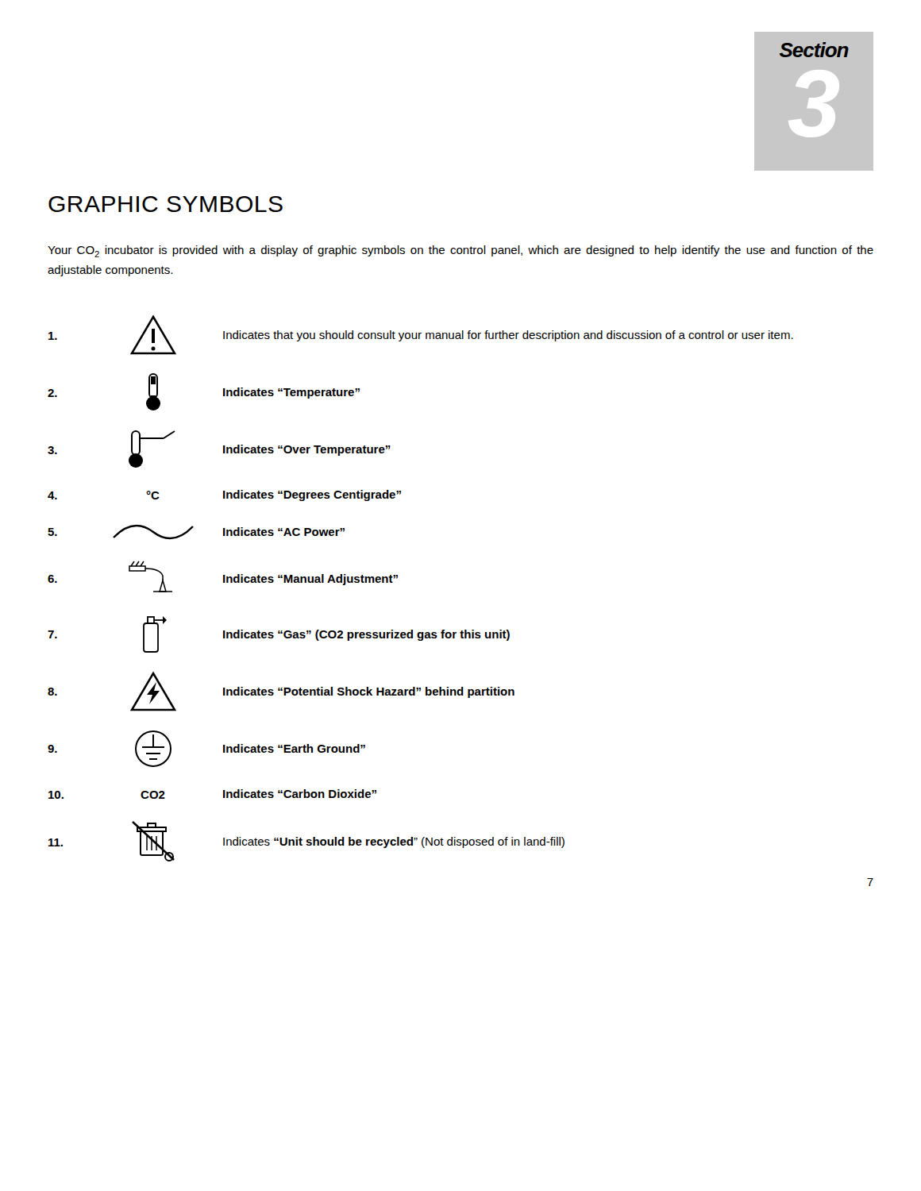Section
3
GRAPHIC SYMBOLS
Your CO2 incubator is provided with a display of graphic symbols on the control panel, which are designed to help identify the use and function of the adjustable components.
| 1. | | Indicates that you should consult your manual for further description and discussion of a control or user item. |
| 2. | | Indicates “Temperature” |
| 3. | | Indicates “Over Temperature” |
| 4. | °C | Indicates “Degrees Centigrade” |
| 5. | | Indicates “AC Power” |
| 6. | | Indicates “Manual Adjustment” |
| 7. | | Indicates “Gas” (CO2 pressurized gas for this unit) |
| 8. | | Indicates “Potential Shock Hazard” behind partition |
| 9. | | Indicates “Earth Ground” |
| 10. | CO2 | Indicates “Carbon Dioxide” |
| 11. | | Indicates “Unit should be recycled ” (Not disposed of in land-fill) |
7